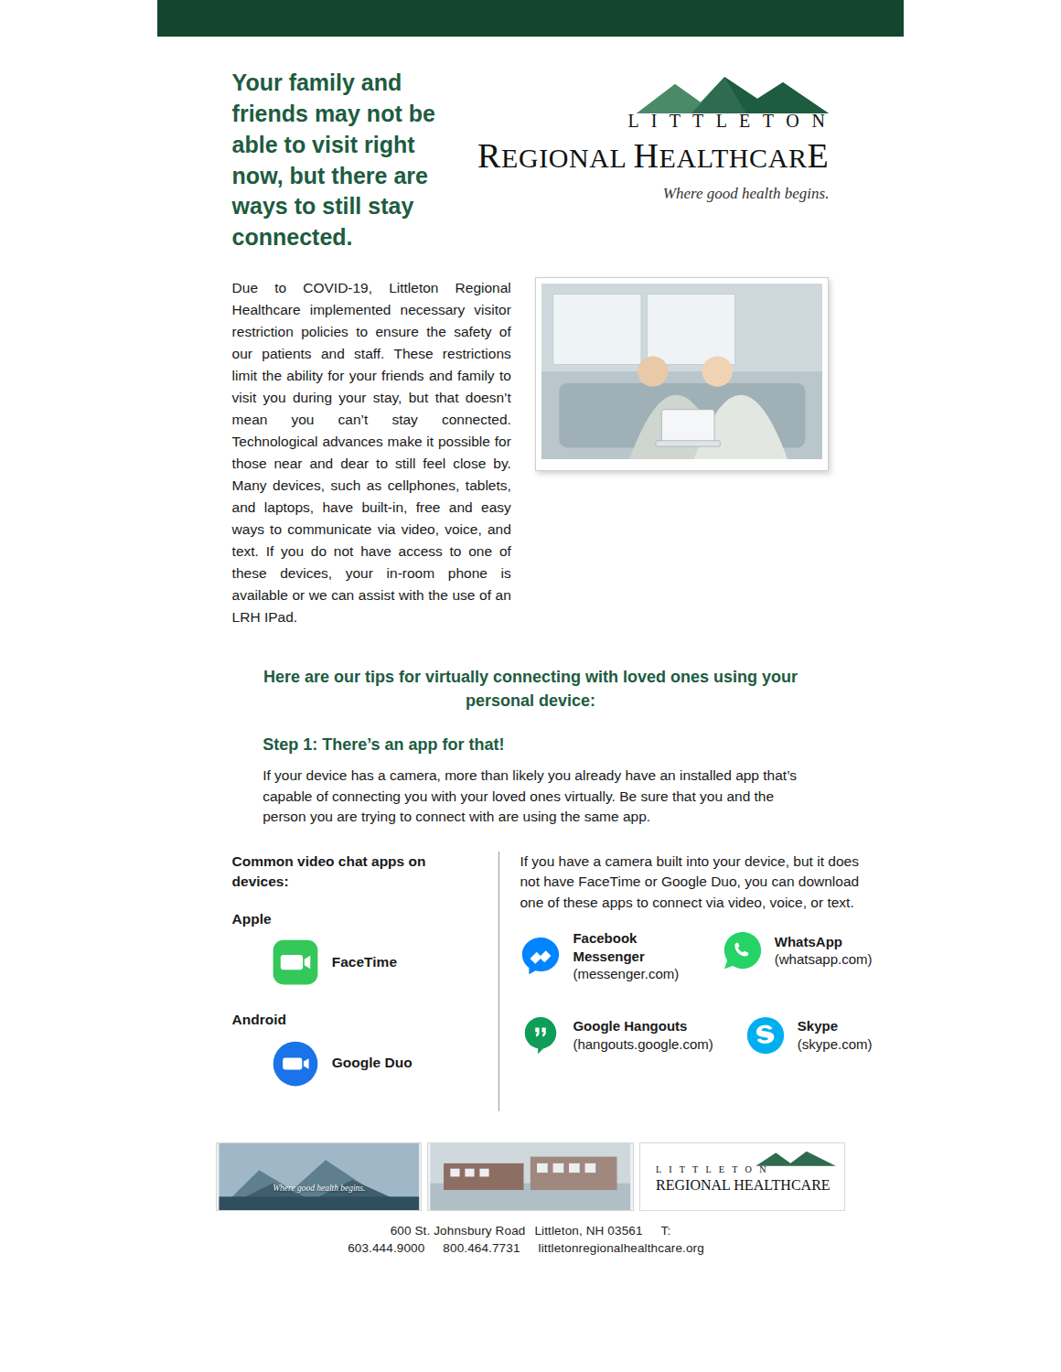Your family and friends may not be able to visit right now, but there are ways to still stay connected.
L I T T L E T O N
REGIONAL HEALTHCARE
Where good health begins.
Due to COVID-19, Littleton Regional Healthcare implemented necessary visitor restriction policies to ensure the safety of our patients and staff. These restrictions limit the ability for your friends and family to visit you during your stay, but that doesn’t mean you can’t stay connected. Technological advances make it possible for those near and dear to still feel close by. Many devices, such as cellphones, tablets, and laptops, have built-in, free and easy ways to communicate via video, voice, and text. If you do not have access to one of these devices, your in-room phone is available or we can assist with the use of an LRH IPad.
Here are our tips for virtually connecting with loved ones using your personal device:
Step 1: There’s an app for that!
If your device has a camera, more than likely you already have an installed app that’s capable of connecting you with your loved ones virtually. Be sure that you and the person you are trying to connect with are using the same app.
Common video chat apps on devices:
Apple
FaceTime
Android
Google Duo
If you have a camera built into your device, but it does not have FaceTime or Google Duo, you can download one of these apps to connect via video, voice, or text.
Facebook Messenger(messenger.com)
WhatsApp(whatsapp.com)
Google Hangouts(hangouts.google.com)
Skype(skype.com)
Where good health begins.
L I T T L E T O N REGIONAL HEALTHCARE
600 St. Johnsbury RoadLittleton, NH 03561 T: 603.444.9000800.464.7731 littletonregionalhealthcare.org